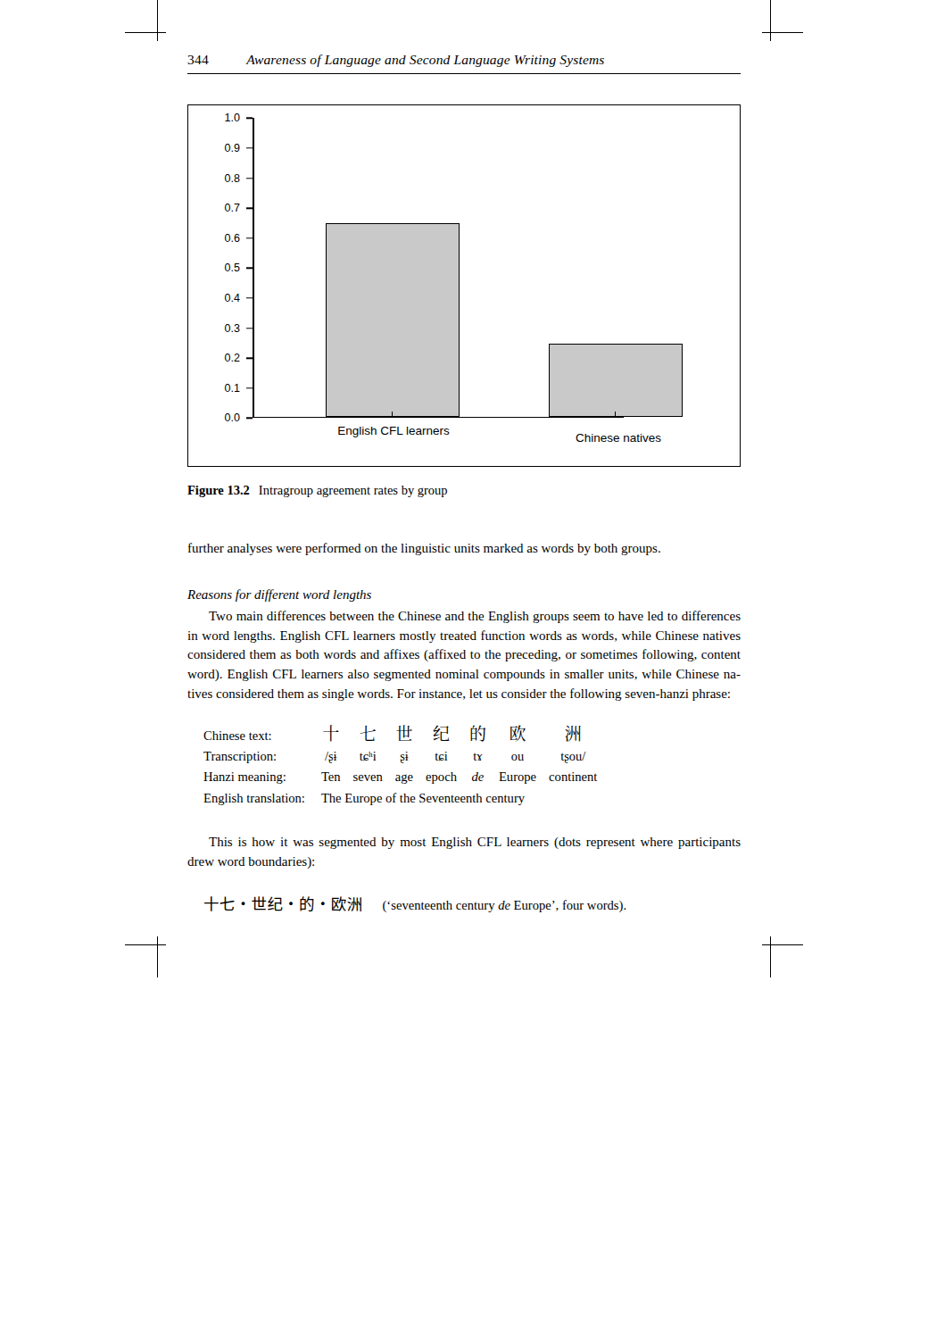344 Awareness of Language and Second Language Writing Systems
1.0
0.9
0.8
0.7
0.6
0.5
0.4
0.3
0.2
0.1
0.0
English CFL learners
Chinese natives
Figure 13.2 Intragroup agreement rates by group
further analyses were performed on the linguistic units marked as words by both groups.
Reasons for different word lengths
Two main differences between the Chinese and the English groups seem to have led to differences in word lengths. English CFL learners mostly treated function words as words, while Chinese natives considered them as both words and affixes (affixed to the preceding, or sometimes following, content word). English CFL learners also segmented nominal compounds in smaller units, while Chinese natives considered them as single words. For instance, let us consider the following seven-hanzi phrase:
| Chinese text: | 十 | 七 | 世 | 纪 | 的 | 欧 | 洲 |
| Transcription: | /ʂɨ | tɕʰi | ʂɨ | tɕi | tɤ | ou | tʂou/ |
| Hanzi meaning: | Ten | seven | age | epoch | de | Europe | continent |
| English translation: | The Europe of the Seventeenth century |
This is how it was segmented by most English CFL learners (dots represent where participants drew word boundaries):
十七•世纪•的•欧洲 (‘seventeenth century de Europe’, four words).